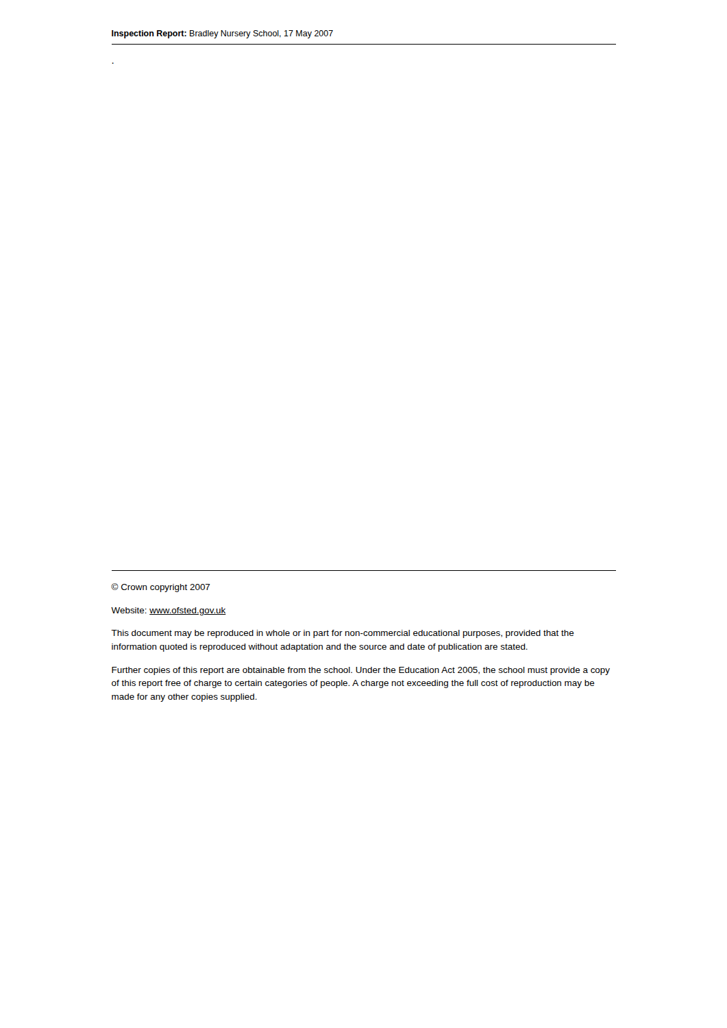Inspection Report: Bradley Nursery School, 17 May 2007
.
© Crown copyright 2007
Website: www.ofsted.gov.uk
This document may be reproduced in whole or in part for non-commercial educational purposes, provided that the information quoted is reproduced without adaptation and the source and date of publication are stated.
Further copies of this report are obtainable from the school. Under the Education Act 2005, the school must provide a copy of this report free of charge to certain categories of people. A charge not exceeding the full cost of reproduction may be made for any other copies supplied.